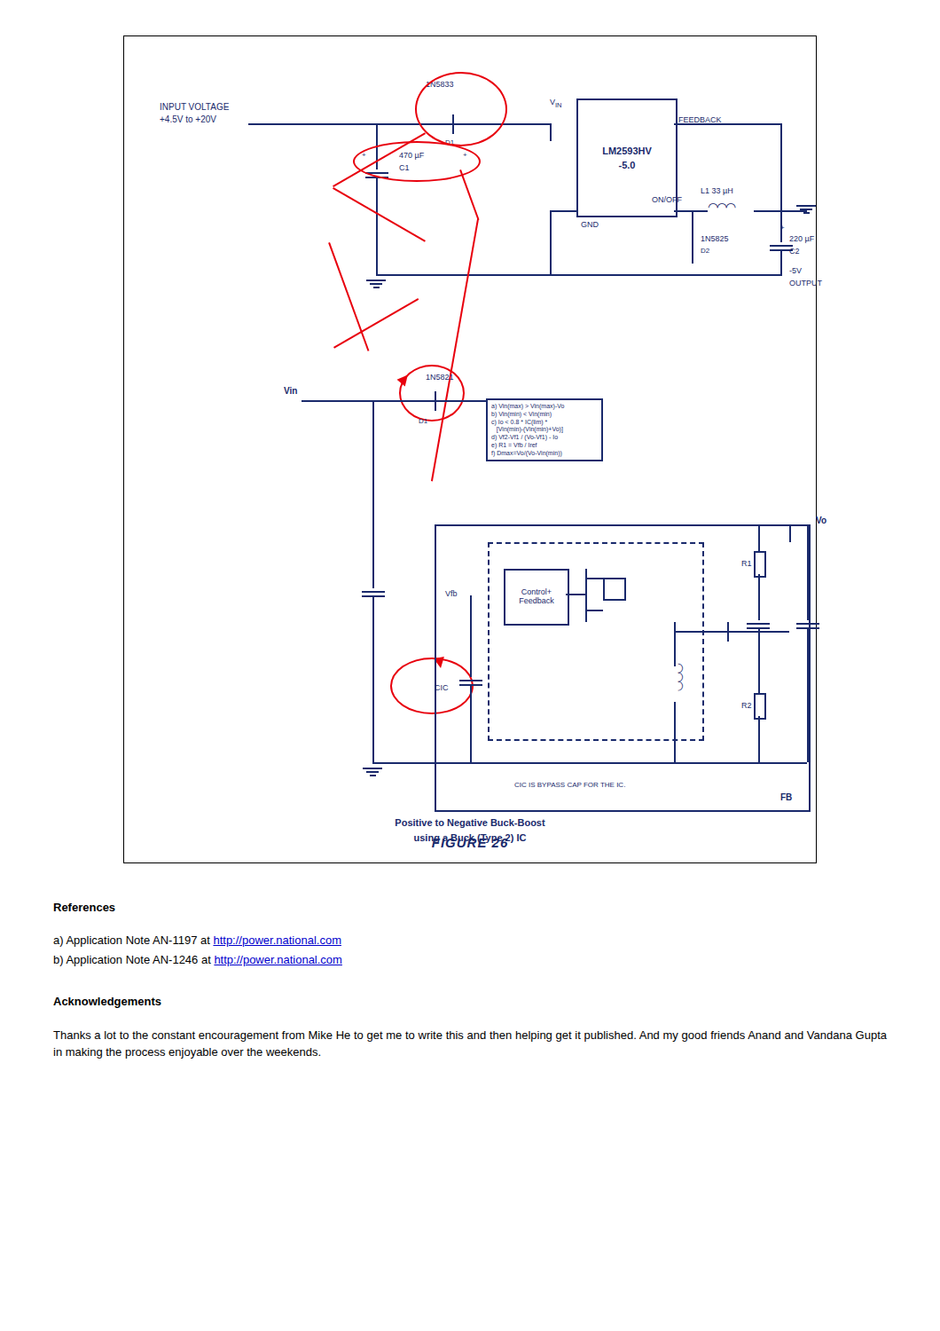INPUT VOLTAGE
+4.5V to +20V
1N5833
VIN
D1
LM2593HV
-5.0
FEEDBACK
ON/OFF
GND
470 µF
C1
+
+
L1 33 µH
◠◠◠
1N5825
D2
220 µF
C2
+
-5V
OUTPUT
Vin
1N5821
D1
a) Vin(max) > Vin(max)-Vo
b) Vin(min) < Vin(min)
c) Io < 0.8 * IC(lim) *
[Vin(min)-(Vin(min)+Vo)]
d) Vf2-Vf1 / (Vo-Vf1) - Io
e) R1 = Vfb / Iref
f) Dmax=Vo/(Vo-Vin(min))
Control+
Feedback
Vfb
CIC
◠◠◠
R1
R2
Vo
FB
CIC IS BYPASS CAP FOR THE IC.
Positive to Negative Buck-Boost
using a Buck (Type 2) IC
FIGURE 26
References
a) Application Note AN-1197 at http://power.national.com
b) Application Note AN-1246 at http://power.national.com
Acknowledgements
Thanks a lot to the constant encouragement from Mike He to get me to write this and then helping get it published. And my good friends Anand and Vandana Gupta in making the process enjoyable over the weekends.